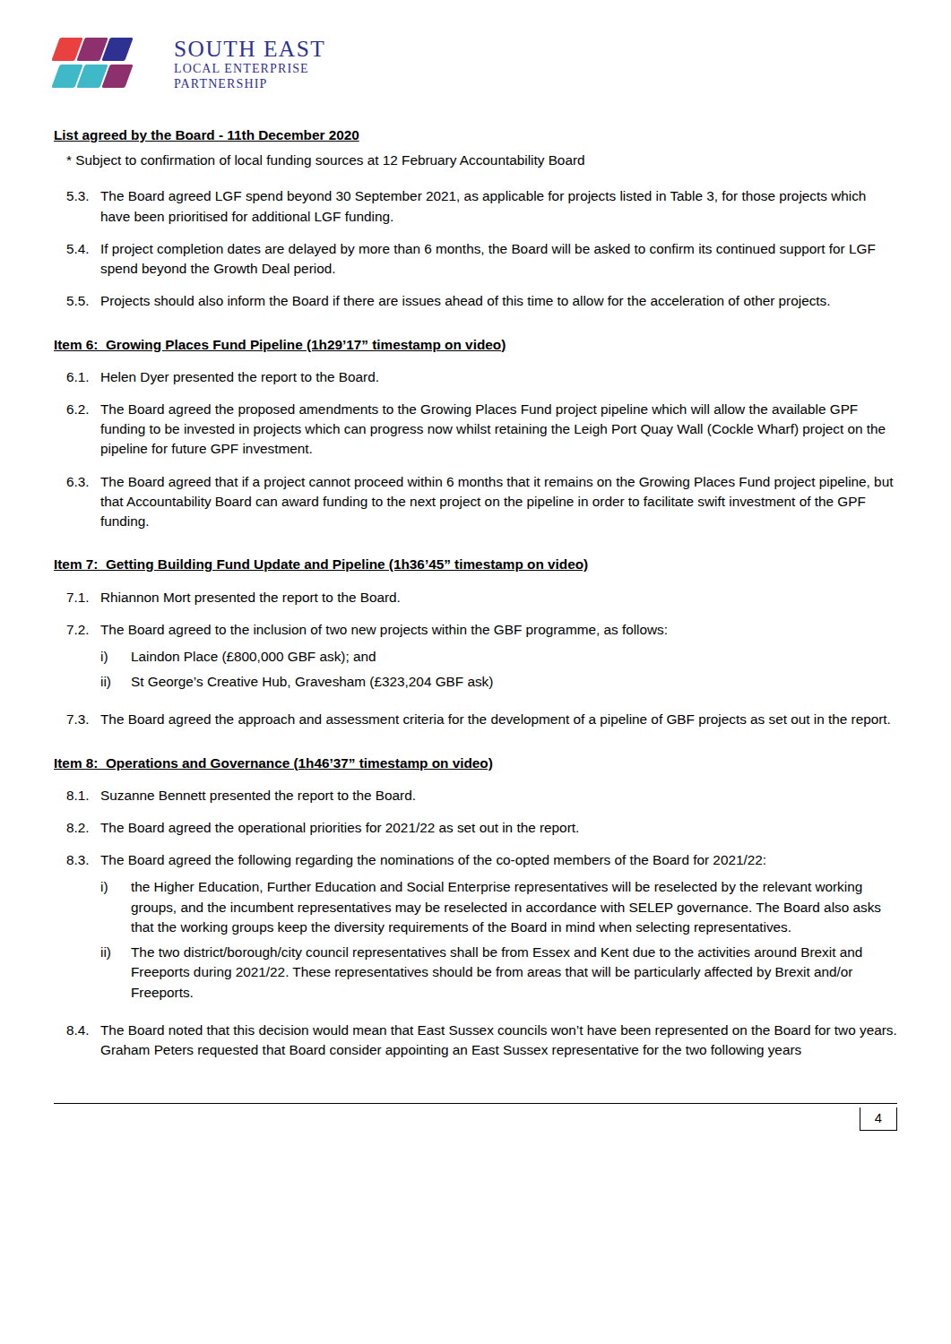SOUTH EAST
LOCAL ENTERPRISE
PARTNERSHIP
List agreed by the Board - 11th December 2020
* Subject to confirmation of local funding sources at 12 February Accountability Board
5.3. The Board agreed LGF spend beyond 30 September 2021, as applicable for projects listed in Table 3, for those projects which have been prioritised for additional LGF funding.
5.4. If project completion dates are delayed by more than 6 months, the Board will be asked to confirm its continued support for LGF spend beyond the Growth Deal period.
5.5. Projects should also inform the Board if there are issues ahead of this time to allow for the acceleration of other projects.
Item 6: Growing Places Fund Pipeline (1h29’17” timestamp on video)
6.1. Helen Dyer presented the report to the Board.
6.2. The Board agreed the proposed amendments to the Growing Places Fund project pipeline which will allow the available GPF funding to be invested in projects which can progress now whilst retaining the Leigh Port Quay Wall (Cockle Wharf) project on the pipeline for future GPF investment.
6.3. The Board agreed that if a project cannot proceed within 6 months that it remains on the Growing Places Fund project pipeline, but that Accountability Board can award funding to the next project on the pipeline in order to facilitate swift investment of the GPF funding.
Item 7: Getting Building Fund Update and Pipeline (1h36’45” timestamp on video)
7.1. Rhiannon Mort presented the report to the Board.
7.2. The Board agreed to the inclusion of two new projects within the GBF programme, as follows:
i) Laindon Place (£800,000 GBF ask); and
ii) St George’s Creative Hub, Gravesham (£323,204 GBF ask)
7.3. The Board agreed the approach and assessment criteria for the development of a pipeline of GBF projects as set out in the report.
Item 8: Operations and Governance (1h46’37” timestamp on video)
8.1. Suzanne Bennett presented the report to the Board.
8.2. The Board agreed the operational priorities for 2021/22 as set out in the report.
8.3. The Board agreed the following regarding the nominations of the co-opted members of the Board for 2021/22:
i) the Higher Education, Further Education and Social Enterprise representatives will be reselected by the relevant working groups, and the incumbent representatives may be reselected in accordance with SELEP governance. The Board also asks that the working groups keep the diversity requirements of the Board in mind when selecting representatives.
ii) The two district/borough/city council representatives shall be from Essex and Kent due to the activities around Brexit and Freeports during 2021/22. These representatives should be from areas that will be particularly affected by Brexit and/or Freeports.
8.4. The Board noted that this decision would mean that East Sussex councils won’t have been represented on the Board for two years. Graham Peters requested that Board consider appointing an East Sussex representative for the two following years
4